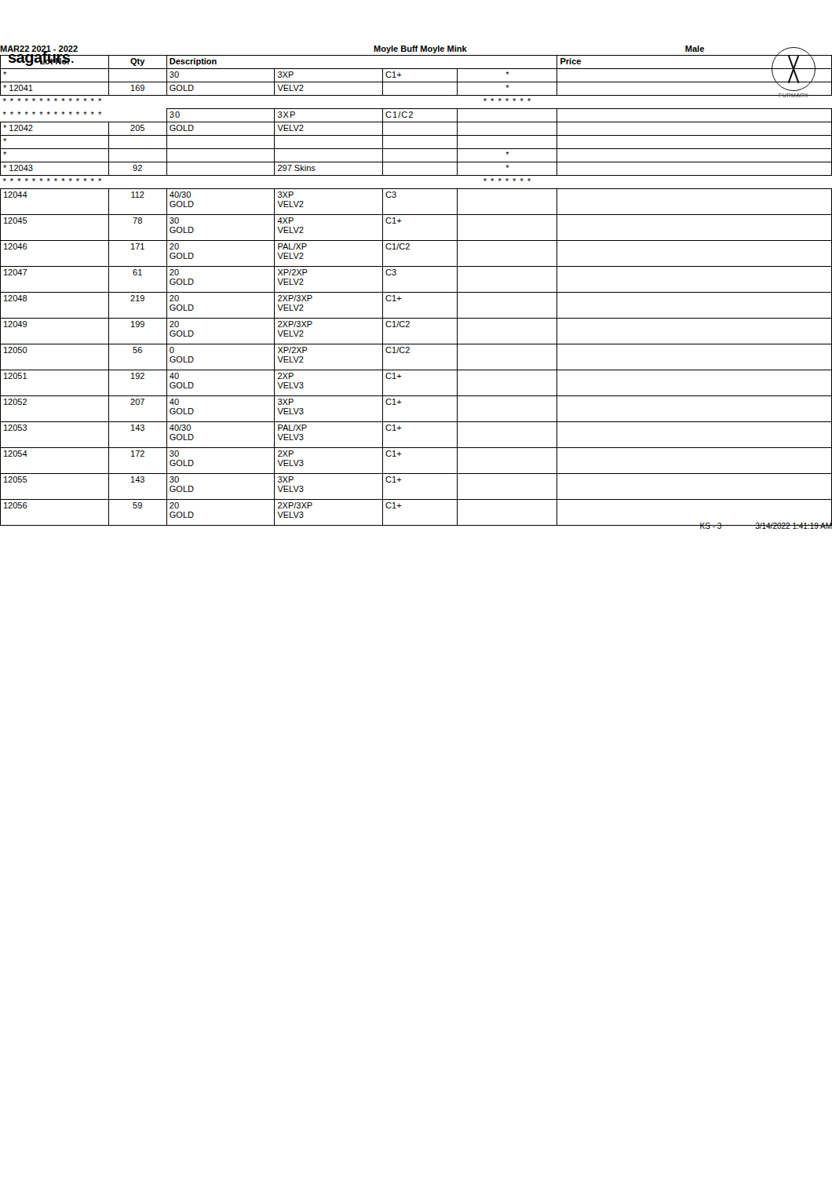sagafurs.
FURMARK
MAR22 2021 - 2022
Moyle Buff Moyle Mink
Male
| Lot No. | Qty | Description | Price |
| --- | --- | --- | --- |
| * | | 30 | 3XP | C1+ | * | |
| * 12041 | 169 | GOLD | VELV2 | | * | |
| * * * * * * * * * * * * * * | | | | * * * * * * * | |
| * * * * * * * * * * * * * * | 30 | 3XP | C1/C2 | | |
| * 12042 | 205 | GOLD | VELV2 | | | |
| * | | | | | | |
| * | | | | | * | |
| * 12043 | 92 | | 297 Skins | | * | |
| * * * * * * * * * * * * * * | | | | * * * * * * * | |
| 12044 | 112 | 40/30 GOLD | 3XP VELV2 | C3 | | |
| 12045 | 78 | 30 GOLD | 4XP VELV2 | C1+ | | |
| 12046 | 171 | 20 GOLD | PAL/XP VELV2 | C1/C2 | | |
| 12047 | 61 | 20 GOLD | XP/2XP VELV2 | C3 | | |
| 12048 | 219 | 20 GOLD | 2XP/3XP VELV2 | C1+ | | |
| 12049 | 199 | 20 GOLD | 2XP/3XP VELV2 | C1/C2 | | |
| 12050 | 56 | 0 GOLD | XP/2XP VELV2 | C1/C2 | | |
| 12051 | 192 | 40 GOLD | 2XP VELV3 | C1+ | | |
| 12052 | 207 | 40 GOLD | 3XP VELV3 | C1+ | | |
| 12053 | 143 | 40/30 GOLD | PAL/XP VELV3 | C1+ | | |
| 12054 | 172 | 30 GOLD | 2XP VELV3 | C1+ | | |
| 12055 | 143 | 30 GOLD | 3XP VELV3 | C1+ | | |
| 12056 | 59 | 20 GOLD | 2XP/3XP VELV3 | C1+ | | |
KS - 3 3/14/2022 1:41:19 AM